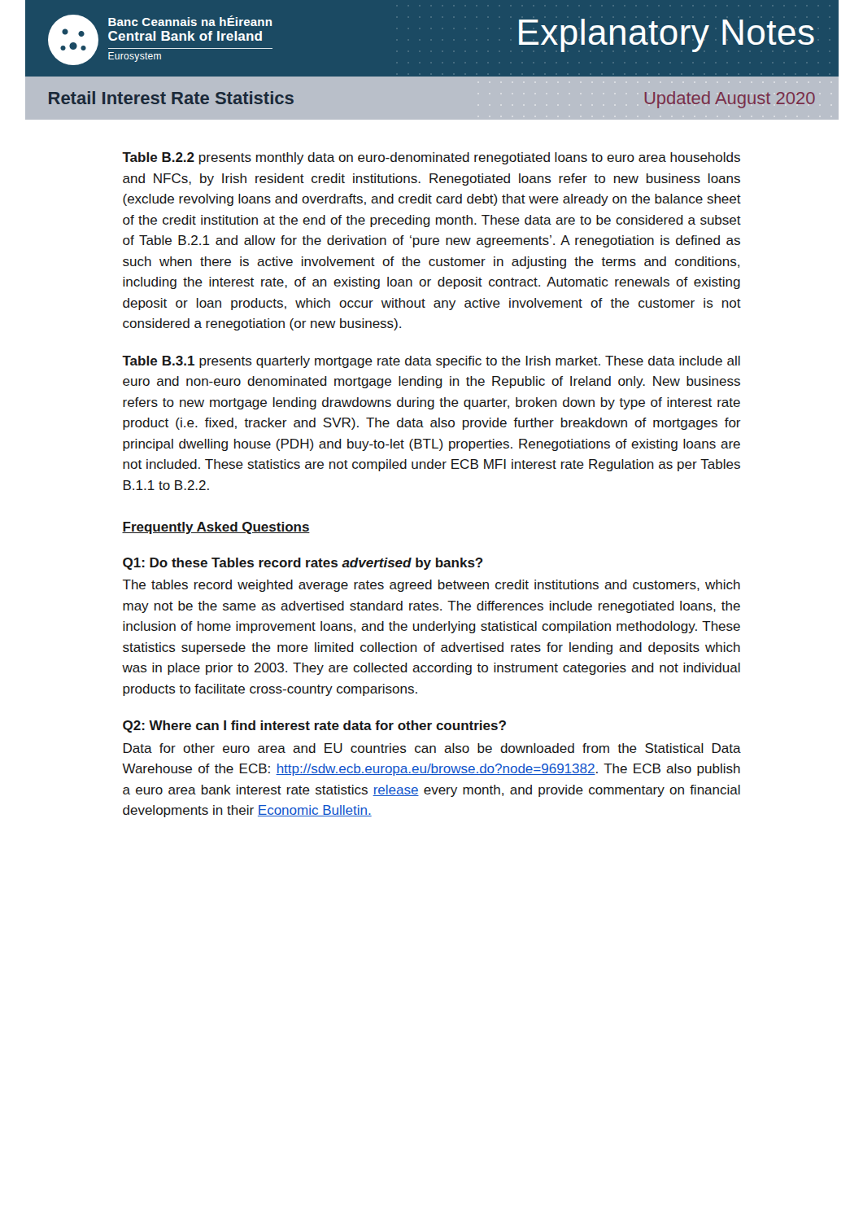Banc Ceannais na hÉireann
Central Bank of Ireland
Eurosystem
Explanatory Notes
Retail Interest Rate Statistics
Updated August 2020
Table B.2.2 presents monthly data on euro-denominated renegotiated loans to euro area households and NFCs, by Irish resident credit institutions. Renegotiated loans refer to new business loans (exclude revolving loans and overdrafts, and credit card debt) that were already on the balance sheet of the credit institution at the end of the preceding month. These data are to be considered a subset of Table B.2.1 and allow for the derivation of ‘pure new agreements’. A renegotiation is defined as such when there is active involvement of the customer in adjusting the terms and conditions, including the interest rate, of an existing loan or deposit contract. Automatic renewals of existing deposit or loan products, which occur without any active involvement of the customer is not considered a renegotiation (or new business).
Table B.3.1 presents quarterly mortgage rate data specific to the Irish market. These data include all euro and non-euro denominated mortgage lending in the Republic of Ireland only. New business refers to new mortgage lending drawdowns during the quarter, broken down by type of interest rate product (i.e. fixed, tracker and SVR). The data also provide further breakdown of mortgages for principal dwelling house (PDH) and buy-to-let (BTL) properties. Renegotiations of existing loans are not included. These statistics are not compiled under ECB MFI interest rate Regulation as per Tables B.1.1 to B.2.2.
Frequently Asked Questions
Q1: Do these Tables record rates advertised by banks?
The tables record weighted average rates agreed between credit institutions and customers, which may not be the same as advertised standard rates. The differences include renegotiated loans, the inclusion of home improvement loans, and the underlying statistical compilation methodology. These statistics supersede the more limited collection of advertised rates for lending and deposits which was in place prior to 2003. They are collected according to instrument categories and not individual products to facilitate cross-country comparisons.
Q2: Where can I find interest rate data for other countries?
Data for other euro area and EU countries can also be downloaded from the Statistical Data Warehouse of the ECB: http://sdw.ecb.europa.eu/browse.do?node=9691382. The ECB also publish a euro area bank interest rate statistics release every month, and provide commentary on financial developments in their Economic Bulletin.